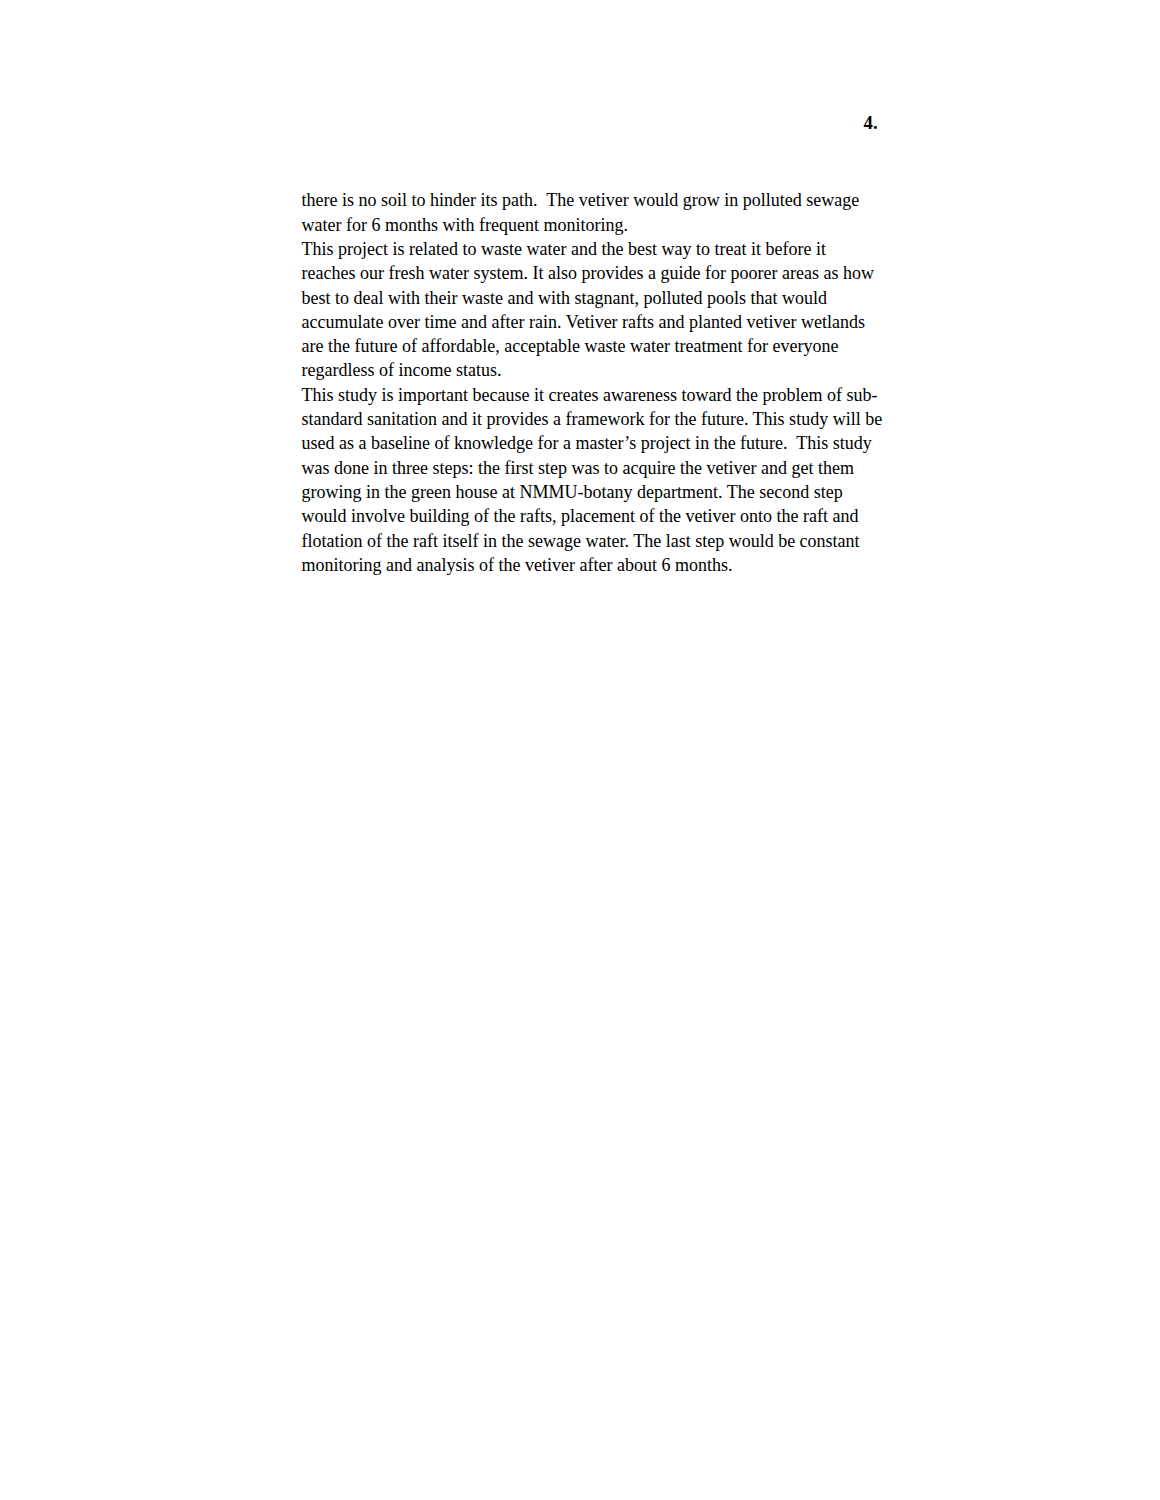4.
there is no soil to hinder its path. The vetiver would grow in polluted sewage water for 6 months with frequent monitoring.
This project is related to waste water and the best way to treat it before it reaches our fresh water system. It also provides a guide for poorer areas as how best to deal with their waste and with stagnant, polluted pools that would accumulate over time and after rain. Vetiver rafts and planted vetiver wetlands are the future of affordable, acceptable waste water treatment for everyone regardless of income status.
This study is important because it creates awareness toward the problem of sub-standard sanitation and it provides a framework for the future. This study will be used as a baseline of knowledge for a master’s project in the future. This study was done in three steps: the first step was to acquire the vetiver and get them growing in the green house at NMMU-botany department. The second step would involve building of the rafts, placement of the vetiver onto the raft and flotation of the raft itself in the sewage water. The last step would be constant monitoring and analysis of the vetiver after about 6 months.